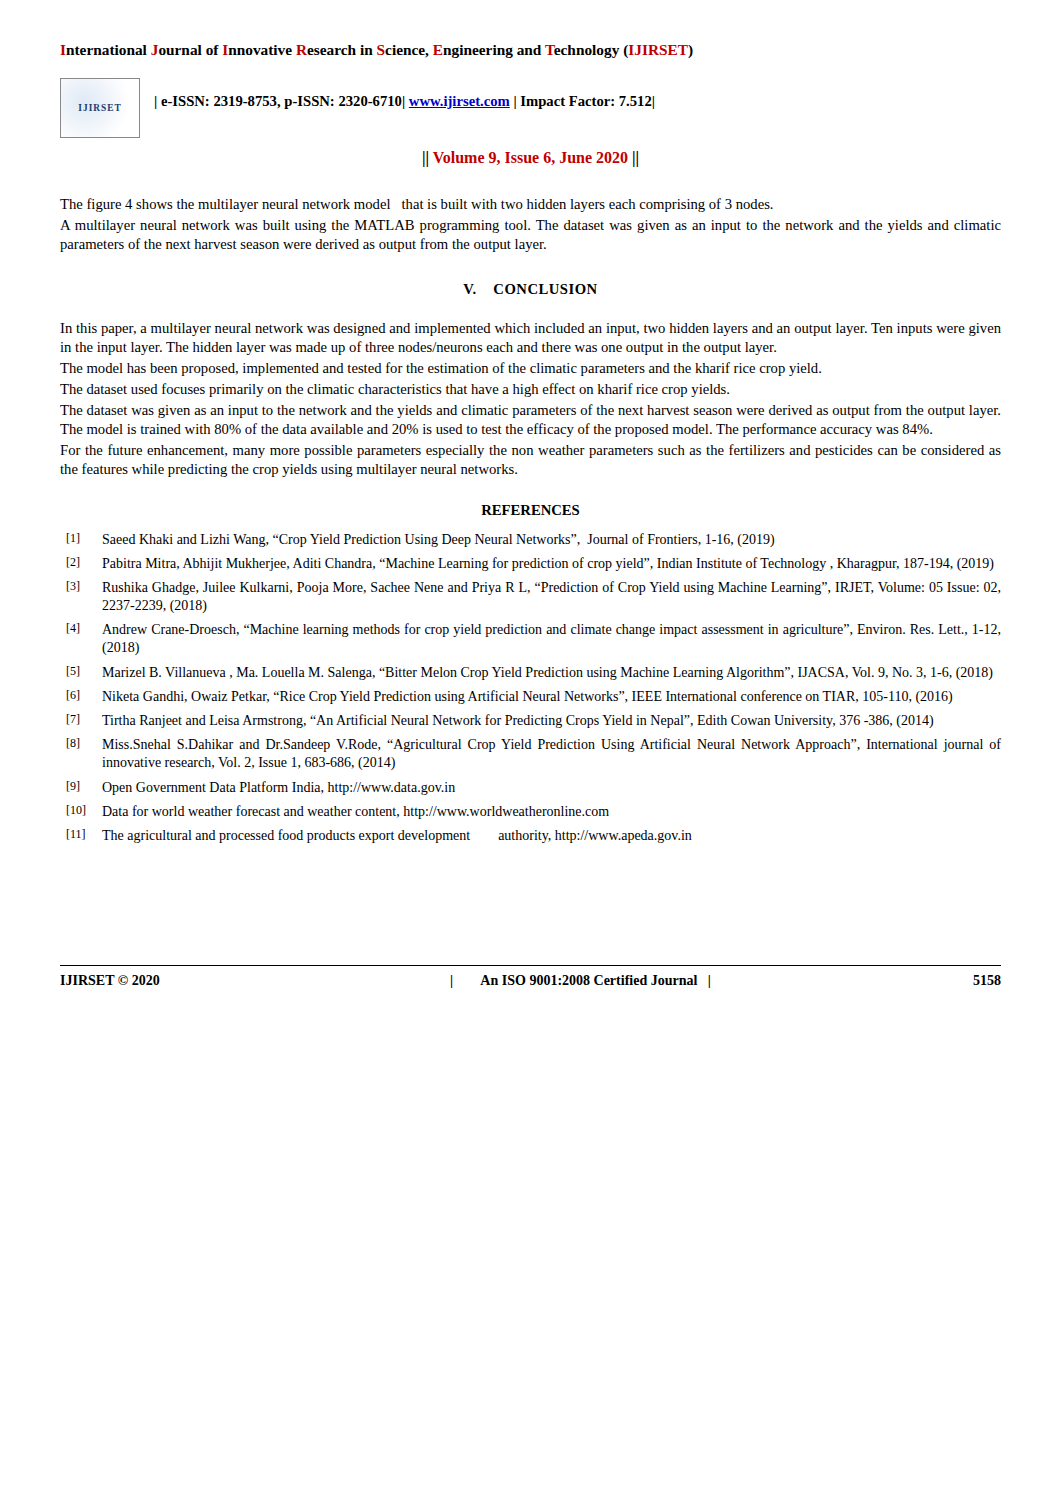International Journal of Innovative Research in Science, Engineering and Technology (IJIRSET)
IJIRSET
| e-ISSN: 2319-8753, p-ISSN: 2320-6710| www.ijirset.com | Impact Factor: 7.512|
|| Volume 9, Issue 6, June 2020 ||
The figure 4 shows the multilayer neural network model that is built with two hidden layers each comprising of 3 nodes.
A multilayer neural network was built using the MATLAB programming tool. The dataset was given as an input to the network and the yields and climatic parameters of the next harvest season were derived as output from the output layer.
V. CONCLUSION
In this paper, a multilayer neural network was designed and implemented which included an input, two hidden layers and an output layer. Ten inputs were given in the input layer. The hidden layer was made up of three nodes/neurons each and there was one output in the output layer.
The model has been proposed, implemented and tested for the estimation of the climatic parameters and the kharif rice crop yield.
The dataset used focuses primarily on the climatic characteristics that have a high effect on kharif rice crop yields.
The dataset was given as an input to the network and the yields and climatic parameters of the next harvest season were derived as output from the output layer. The model is trained with 80% of the data available and 20% is used to test the efficacy of the proposed model. The performance accuracy was 84%.
For the future enhancement, many more possible parameters especially the non weather parameters such as the fertilizers and pesticides can be considered as the features while predicting the crop yields using multilayer neural networks.
REFERENCES
Saeed Khaki and Lizhi Wang, “Crop Yield Prediction Using Deep Neural Networks”, Journal of Frontiers, 1-16, (2019)
Pabitra Mitra, Abhijit Mukherjee, Aditi Chandra, “Machine Learning for prediction of crop yield”, Indian Institute of Technology , Kharagpur, 187-194, (2019)
Rushika Ghadge, Juilee Kulkarni, Pooja More, Sachee Nene and Priya R L, “Prediction of Crop Yield using Machine Learning”, IRJET, Volume: 05 Issue: 02, 2237-2239, (2018)
Andrew Crane-Droesch, “Machine learning methods for crop yield prediction and climate change impact assessment in agriculture”, Environ. Res. Lett., 1-12, (2018)
Marizel B. Villanueva , Ma. Louella M. Salenga, “Bitter Melon Crop Yield Prediction using Machine Learning Algorithm”, IJACSA, Vol. 9, No. 3, 1-6, (2018)
Niketa Gandhi, Owaiz Petkar, “Rice Crop Yield Prediction using Artificial Neural Networks”, IEEE International conference on TIAR, 105-110, (2016)
Tirtha Ranjeet and Leisa Armstrong, “An Artificial Neural Network for Predicting Crops Yield in Nepal”, Edith Cowan University, 376 -386, (2014)
Miss.Snehal S.Dahikar and Dr.Sandeep V.Rode, “Agricultural Crop Yield Prediction Using Artificial Neural Network Approach”, International journal of innovative research, Vol. 2, Issue 1, 683-686, (2014)
Open Government Data Platform India, http://www.data.gov.in
Data for world weather forecast and weather content, http://www.worldweatheronline.com
The agricultural and processed food products export development authority, http://www.apeda.gov.in
IJIRSET © 2020
| An ISO 9001:2008 Certified Journal |
5158